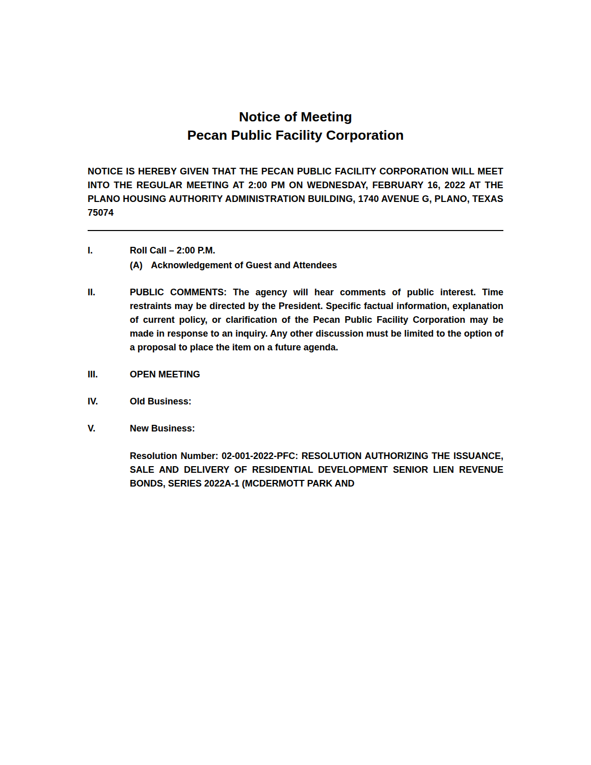Notice of MeetingPecan Public Facility Corporation
NOTICE IS HEREBY GIVEN THAT THE PECAN PUBLIC FACILITY CORPORATION WILL MEET INTO THE REGULAR MEETING AT 2:00 PM ON WEDNESDAY, FEBRUARY 16, 2022 AT THE PLANO HOUSING AUTHORITY ADMINISTRATION BUILDING, 1740 AVENUE G, PLANO, TEXAS 75074
I. Roll Call – 2:00 P.M. (A) Acknowledgement of Guest and Attendees
II. PUBLIC COMMENTS: The agency will hear comments of public interest. Time restraints may be directed by the President. Specific factual information, explanation of current policy, or clarification of the Pecan Public Facility Corporation may be made in response to an inquiry. Any other discussion must be limited to the option of a proposal to place the item on a future agenda.
III. OPEN MEETING
IV. Old Business:
V. New Business: Resolution Number: 02-001-2022-PFC: RESOLUTION AUTHORIZING THE ISSUANCE, SALE AND DELIVERY OF RESIDENTIAL DEVELOPMENT SENIOR LIEN REVENUE BONDS, SERIES 2022A-1 (MCDERMOTT PARK AND